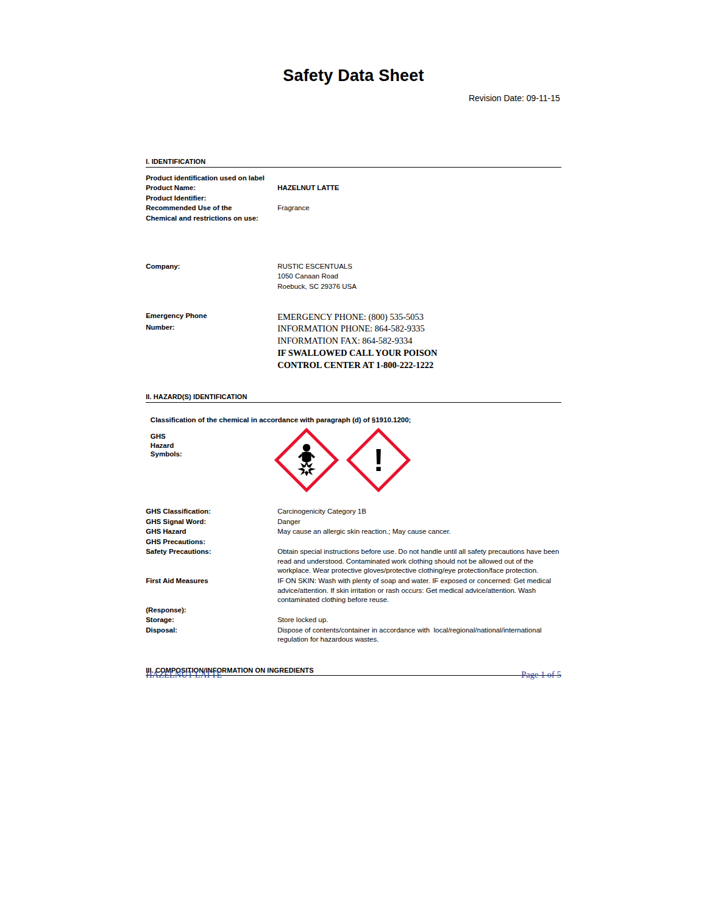Safety Data Sheet
Revision Date: 09-11-15
I. IDENTIFICATION
| Product identification used on label |
| Product Name: | HAZELNUT LATTE |
| Product Identifier: | |
| Recommended Use of the | Fragrance |
| Chemical and restrictions on use: | |
| Company: | RUSTIC ESCENTUALS |
| | 1050 Canaan Road |
| | Roebuck, SC 29376 USA |
| Emergency Phone | EMERGENCY PHONE: (800) 535-5053 |
| Number: | INFORMATION PHONE: 864-582-9335 |
| | INFORMATION FAX: 864-582-9334 |
| | IF SWALLOWED CALL YOUR POISON |
| | CONTROL CENTER AT 1-800-222-1222 |
II. HAZARD(S) IDENTIFICATION
Classification of the chemical in accordance with paragraph (d) of §1910.1200;
GHS
Hazard
Symbols:
!
| GHS Classification: | Carcinogenicity Category 1B |
| GHS Signal Word: | Danger |
| GHS Hazard | May cause an allergic skin reaction.; May cause cancer. |
| GHS Precautions: | |
| Safety Precautions: | Obtain special instructions before use. Do not handle until all safety precautions have been read and understood. Contaminated work clothing should not be allowed out of the workplace. Wear protective gloves/protective clothing/eye protection/face protection. |
| First Aid Measures | IF ON SKIN: Wash with plenty of soap and water. IF exposed or concerned: Get medical advice/attention. If skin irritation or rash occurs: Get medical advice/attention. Wash contaminated clothing before reuse. |
| (Response): | |
| Storage: | Store locked up. |
| Disposal: | Dispose of contents/container in accordance with local/regional/national/international regulation for hazardous wastes. |
III. COMPOSITION/INFORMATION ON INGREDIENTS
HAZELNUT LATTE Page 1 of 5